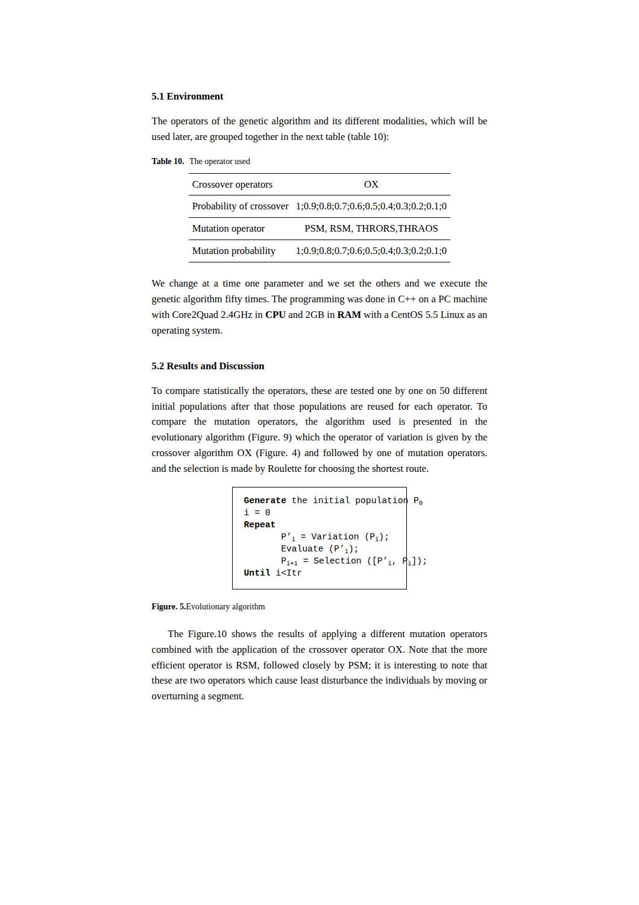5.1 Environment
The operators of the genetic algorithm and its different modalities, which will be used later, are grouped together in the next table (table 10):
Table 10. The operator used
| Crossover operators | OX |
| Probability of crossover | 1;0.9;0.8;0.7;0.6;0.5;0.4;0.3;0.2;0.1;0 |
| Mutation operator | PSM, RSM, THRORS,THRAOS |
| Mutation probability | 1;0.9;0.8;0.7;0.6;0.5;0.4;0.3;0.2;0.1;0 |
We change at a time one parameter and we set the others and we execute the genetic algorithm fifty times. The programming was done in C++ on a PC machine with Core2Quad 2.4GHz in CPU and 2GB in RAM with a CentOS 5.5 Linux as an operating system.
5.2 Results and Discussion
To compare statistically the operators, these are tested one by one on 50 different initial populations after that those populations are reused for each operator. To compare the mutation operators, the algorithm used is presented in the evolutionary algorithm (Figure. 9) which the operator of variation is given by the crossover algorithm OX (Figure. 4) and followed by one of mutation operators. and the selection is made by Roulette for choosing the shortest route.
Generate the initial population P0
i = 0
Repeat
       P’i = Variation (Pi);
       Evaluate (P’i);
       Pi+1 = Selection ([P’i, Pi]);
Until i<Itr
Figure. 5. Evolutionary algorithm
The Figure.10 shows the results of applying a different mutation operators combined with the application of the crossover operator OX. Note that the more efficient operator is RSM, followed closely by PSM; it is interesting to note that these are two operators which cause least disturbance the individuals by moving or overturning a segment.